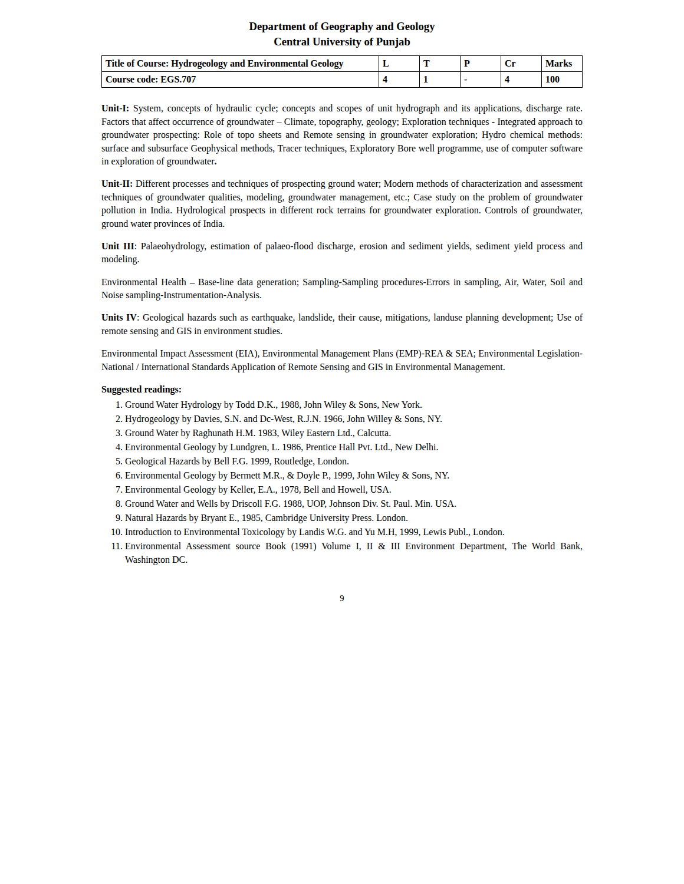Department of Geography and Geology Central University of Punjab
| Title of Course: Hydrogeology and Environmental Geology | L | T | P | Cr | Marks |
| Course code: EGS.707 | 4 | 1 | - | 4 | 100 |
Unit-I: System, concepts of hydraulic cycle; concepts and scopes of unit hydrograph and its applications, discharge rate. Factors that affect occurrence of groundwater – Climate, topography, geology; Exploration techniques - Integrated approach to groundwater prospecting: Role of topo sheets and Remote sensing in groundwater exploration; Hydro chemical methods: surface and subsurface Geophysical methods, Tracer techniques, Exploratory Bore well programme, use of computer software in exploration of groundwater.
Unit-II: Different processes and techniques of prospecting ground water; Modern methods of characterization and assessment techniques of groundwater qualities, modeling, groundwater management, etc.; Case study on the problem of groundwater pollution in India. Hydrological prospects in different rock terrains for groundwater exploration. Controls of groundwater, ground water provinces of India.
Unit III: Palaeohydrology, estimation of palaeo-flood discharge, erosion and sediment yields, sediment yield process and modeling.
Environmental Health – Base-line data generation; Sampling-Sampling procedures-Errors in sampling, Air, Water, Soil and Noise sampling-Instrumentation-Analysis.
Units IV: Geological hazards such as earthquake, landslide, their cause, mitigations, landuse planning development; Use of remote sensing and GIS in environment studies.
Environmental Impact Assessment (EIA), Environmental Management Plans (EMP)-REA & SEA; Environmental Legislation-National / International Standards Application of Remote Sensing and GIS in Environmental Management.
Suggested readings:
Ground Water Hydrology by Todd D.K., 1988, John Wiley & Sons, New York.
Hydrogeology by Davies, S.N. and Dc-West, R.J.N. 1966, John Willey & Sons, NY.
Ground Water by Raghunath H.M. 1983, Wiley Eastern Ltd., Calcutta.
Environmental Geology by Lundgren, L. 1986, Prentice Hall Pvt. Ltd., New Delhi.
Geological Hazards by Bell F.G. 1999, Routledge, London.
Environmental Geology by Bermett M.R., & Doyle P., 1999, John Wiley & Sons, NY.
Environmental Geology by Keller, E.A., 1978, Bell and Howell, USA.
Ground Water and Wells by Driscoll F.G. 1988, UOP, Johnson Div. St. Paul. Min. USA.
Natural Hazards by Bryant E., 1985, Cambridge University Press. London.
Introduction to Environmental Toxicology by Landis W.G. and Yu M.H, 1999, Lewis Publ., London.
Environmental Assessment source Book (1991) Volume I, II & III Environment Department, The World Bank, Washington DC.
9